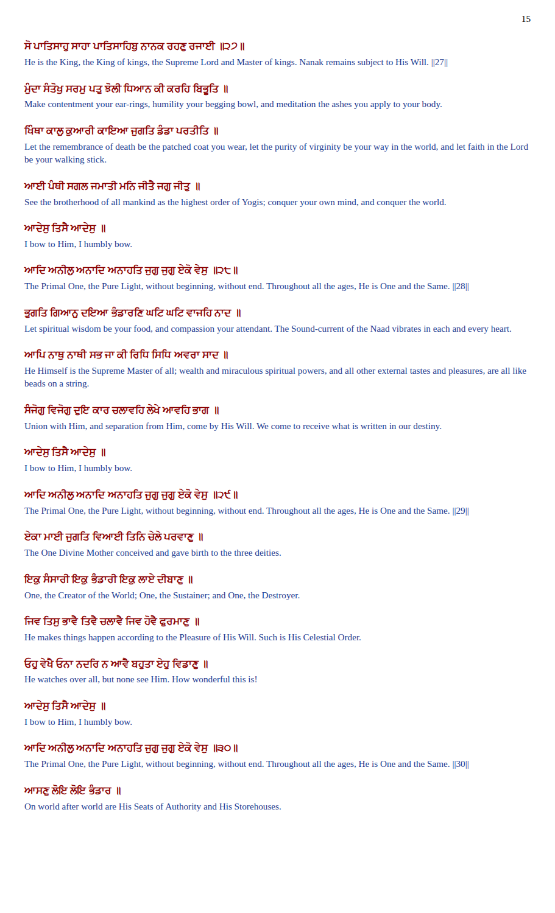15
ਸੋ ਪਾਤਿਸਾਹੁ ਸਾਹਾ ਪਾਤਿਸਾਹਿਬੁ ਨਾਨਕ ਰਹਣੁ ਰਜਾਈ ॥੨੭॥
He is the King, the King of kings, the Supreme Lord and Master of kings. Nanak remains subject to His Will. ||27||
ਮੁੰਦਾ ਸੰਤੋਖੁ ਸਰਮੁ ਪਤੁ ਝੋਲੀ ਧਿਆਨ ਕੀ ਕਰਹਿ ਬਿਭੂਤਿ ॥
Make contentment your ear-rings, humility your begging bowl, and meditation the ashes you apply to your body.
ਖਿੰਥਾ ਕਾਲੁ ਕੁਆਰੀ ਕਾਇਆ ਜੁਗਤਿ ਡੰਡਾ ਪਰਤੀਤਿ ॥
Let the remembrance of death be the patched coat you wear, let the purity of virginity be your way in the world, and let faith in the Lord be your walking stick.
ਆਈ ਪੰਥੀ ਸਗਲ ਜਮਾਤੀ ਮਨਿ ਜੀਤੈ ਜਗੁ ਜੀਤੁ ॥
See the brotherhood of all mankind as the highest order of Yogis; conquer your own mind, and conquer the world.
ਆਦੇਸੁ ਤਿਸੈ ਆਦੇਸੁ ॥
I bow to Him, I humbly bow.
ਆਦਿ ਅਨੀਲੁ ਅਨਾਦਿ ਅਨਾਹਤਿ ਜੁਗੁ ਜੁਗੁ ਏਕੋ ਵੇਸੁ ॥੨੮॥
The Primal One, the Pure Light, without beginning, without end. Throughout all the ages, He is One and the Same. ||28||
ਭੁਗਤਿ ਗਿਆਨੁ ਦਇਆ ਭੰਡਾਰਣਿ ਘਟਿ ਘਟਿ ਵਾਜਹਿ ਨਾਦ ॥
Let spiritual wisdom be your food, and compassion your attendant. The Sound-current of the Naad vibrates in each and every heart.
ਆਪਿ ਨਾਥੁ ਨਾਥੀ ਸਭ ਜਾ ਕੀ ਰਿਧਿ ਸਿਧਿ ਅਵਰਾ ਸਾਦ ॥
He Himself is the Supreme Master of all; wealth and miraculous spiritual powers, and all other external tastes and pleasures, are all like beads on a string.
ਸੰਜੋਗੁ ਵਿਜੋਗੁ ਦੁਇ ਕਾਰ ਚਲਾਵਹਿ ਲੇਖੇ ਆਵਹਿ ਭਾਗ ॥
Union with Him, and separation from Him, come by His Will. We come to receive what is written in our destiny.
ਆਦੇਸੁ ਤਿਸੈ ਆਦੇਸੁ ॥
I bow to Him, I humbly bow.
ਆਦਿ ਅਨੀਲੁ ਅਨਾਦਿ ਅਨਾਹਤਿ ਜੁਗੁ ਜੁਗੁ ਏਕੋ ਵੇਸੁ ॥੨੯॥
The Primal One, the Pure Light, without beginning, without end. Throughout all the ages, He is One and the Same. ||29||
ਏਕਾ ਮਾਈ ਜੁਗਤਿ ਵਿਆਈ ਤਿਨਿ ਚੇਲੇ ਪਰਵਾਣੁ ॥
The One Divine Mother conceived and gave birth to the three deities.
ਇਕੁ ਸੰਸਾਰੀ ਇਕੁ ਭੰਡਾਰੀ ਇਕੁ ਲਾਏ ਦੀਬਾਣੁ ॥
One, the Creator of the World; One, the Sustainer; and One, the Destroyer.
ਜਿਵ ਤਿਸੁ ਭਾਵੈ ਤਿਵੈ ਚਲਾਵੈ ਜਿਵ ਹੋਵੈ ਫੁਰਮਾਣੁ ॥
He makes things happen according to the Pleasure of His Will. Such is His Celestial Order.
ਓਹੁ ਵੇਖੈ ਓਨਾ ਨਦਰਿ ਨ ਆਵੈ ਬਹੁਤਾ ਏਹੁ ਵਿਡਾਣੁ ॥
He watches over all, but none see Him. How wonderful this is!
ਆਦੇਸੁ ਤਿਸੈ ਆਦੇਸੁ ॥
I bow to Him, I humbly bow.
ਆਦਿ ਅਨੀਲੁ ਅਨਾਦਿ ਅਨਾਹਤਿ ਜੁਗੁ ਜੁਗੁ ਏਕੋ ਵੇਸੁ ॥੩੦॥
The Primal One, the Pure Light, without beginning, without end. Throughout all the ages, He is One and the Same. ||30||
ਆਸਣੁ ਲੋਇ ਲੋਇ ਭੰਡਾਰ ॥
On world after world are His Seats of Authority and His Storehouses.